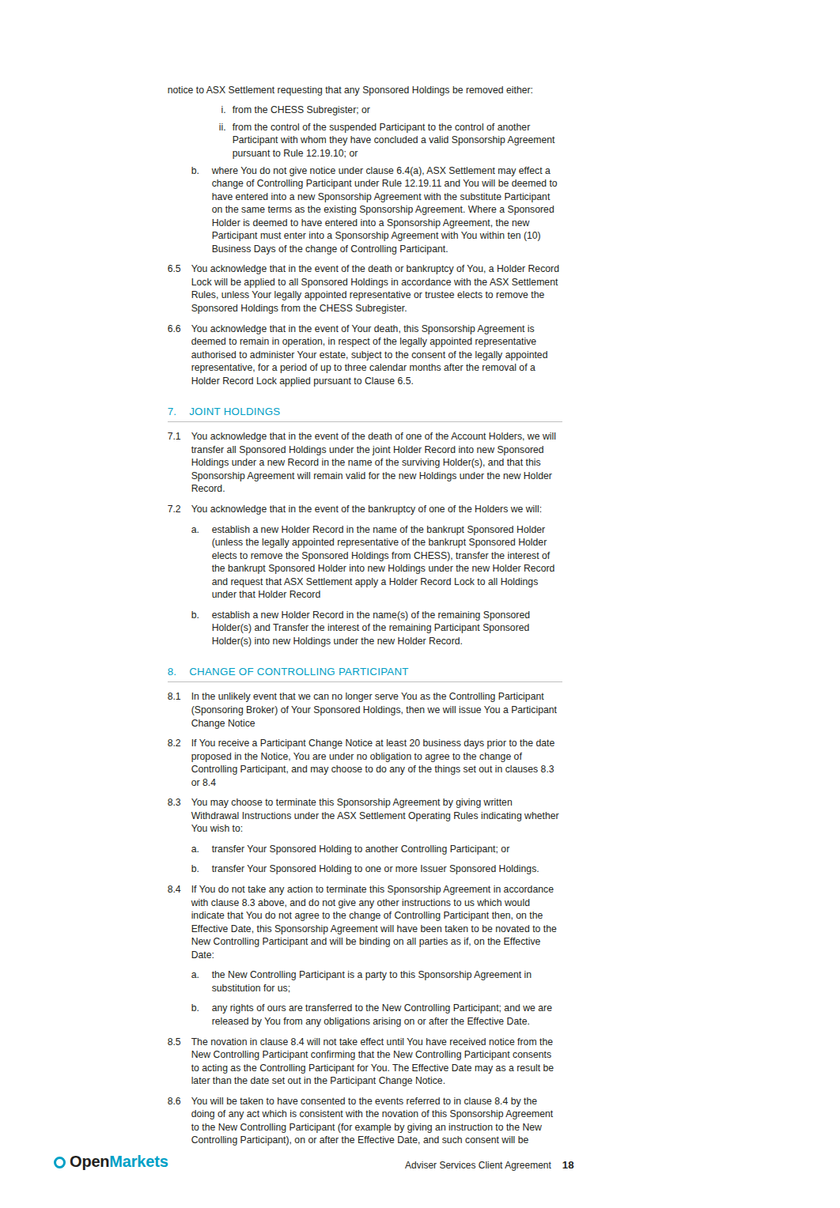notice to ASX Settlement requesting that any Sponsored Holdings be removed either:
i.
from the CHESS Subregister; or
ii.
from the control of the suspended Participant to the control of another Participant with whom they have concluded a valid Sponsorship Agreement pursuant to Rule 12.19.10; or
b.
where You do not give notice under clause 6.4(a), ASX Settlement may effect a change of Controlling Participant under Rule 12.19.11 and You will be deemed to have entered into a new Sponsorship Agreement with the substitute Participant on the same terms as the existing Sponsorship Agreement. Where a Sponsored Holder is deemed to have entered into a Sponsorship Agreement, the new Participant must enter into a Sponsorship Agreement with You within ten (10) Business Days of the change of Controlling Participant.
6.5
You acknowledge that in the event of the death or bankruptcy of You, a Holder Record Lock will be applied to all Sponsored Holdings in accordance with the ASX Settlement Rules, unless Your legally appointed representative or trustee elects to remove the Sponsored Holdings from the CHESS Subregister.
6.6
You acknowledge that in the event of Your death, this Sponsorship Agreement is deemed to remain in operation, in respect of the legally appointed representative authorised to administer Your estate, subject to the consent of the legally appointed representative, for a period of up to three calendar months after the removal of a Holder Record Lock applied pursuant to Clause 6.5.
7. JOINT HOLDINGS
7.1
You acknowledge that in the event of the death of one of the Account Holders, we will transfer all Sponsored Holdings under the joint Holder Record into new Sponsored Holdings under a new Record in the name of the surviving Holder(s), and that this Sponsorship Agreement will remain valid for the new Holdings under the new Holder Record.
7.2
You acknowledge that in the event of the bankruptcy of one of the Holders we will:
a.
establish a new Holder Record in the name of the bankrupt Sponsored Holder (unless the legally appointed representative of the bankrupt Sponsored Holder elects to remove the Sponsored Holdings from CHESS), transfer the interest of the bankrupt Sponsored Holder into new Holdings under the new Holder Record and request that ASX Settlement apply a Holder Record Lock to all Holdings under that Holder Record
b.
establish a new Holder Record in the name(s) of the remaining Sponsored Holder(s) and Transfer the interest of the remaining Participant Sponsored Holder(s) into new Holdings under the new Holder Record.
8. CHANGE OF CONTROLLING PARTICIPANT
8.1
In the unlikely event that we can no longer serve You as the Controlling Participant (Sponsoring Broker) of Your Sponsored Holdings, then we will issue You a Participant Change Notice
8.2
If You receive a Participant Change Notice at least 20 business days prior to the date proposed in the Notice, You are under no obligation to agree to the change of Controlling Participant, and may choose to do any of the things set out in clauses 8.3 or 8.4
8.3
You may choose to terminate this Sponsorship Agreement by giving written Withdrawal Instructions under the ASX Settlement Operating Rules indicating whether You wish to:
a.
transfer Your Sponsored Holding to another Controlling Participant; or
b.
transfer Your Sponsored Holding to one or more Issuer Sponsored Holdings.
8.4
If You do not take any action to terminate this Sponsorship Agreement in accordance with clause 8.3 above, and do not give any other instructions to us which would indicate that You do not agree to the change of Controlling Participant then, on the Effective Date, this Sponsorship Agreement will have been taken to be novated to the New Controlling Participant and will be binding on all parties as if, on the Effective Date:
a.
the New Controlling Participant is a party to this Sponsorship Agreement in substitution for us;
b.
any rights of ours are transferred to the New Controlling Participant; and we are released by You from any obligations arising on or after the Effective Date.
8.5
The novation in clause 8.4 will not take effect until You have received notice from the New Controlling Participant confirming that the New Controlling Participant consents to acting as the Controlling Participant for You. The Effective Date may as a result be later than the date set out in the Participant Change Notice.
8.6
You will be taken to have consented to the events referred to in clause 8.4 by the doing of any act which is consistent with the novation of this Sponsorship Agreement to the New Controlling Participant (for example by giving an instruction to the New Controlling Participant), on or after the Effective Date, and such consent will be
Open Markets
Adviser Services Client Agreement18